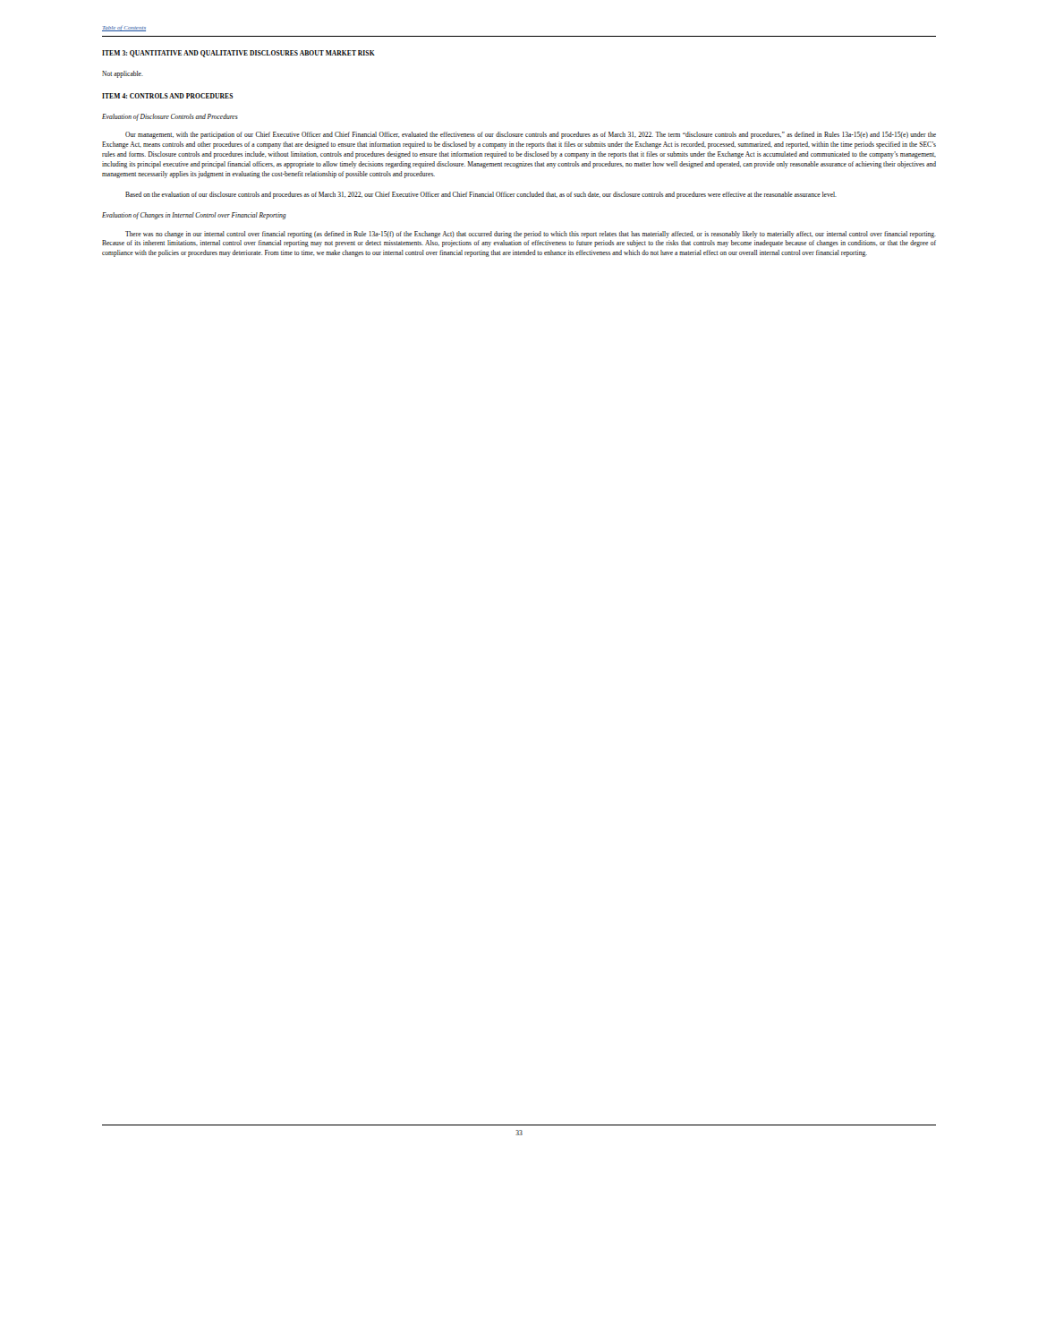Table of Contents
ITEM 3: QUANTITATIVE AND QUALITATIVE DISCLOSURES ABOUT MARKET RISK
Not applicable.
ITEM 4: CONTROLS AND PROCEDURES
Evaluation of Disclosure Controls and Procedures
Our management, with the participation of our Chief Executive Officer and Chief Financial Officer, evaluated the effectiveness of our disclosure controls and procedures as of March 31, 2022. The term “disclosure controls and procedures,” as defined in Rules 13a-15(e) and 15d-15(e) under the Exchange Act, means controls and other procedures of a company that are designed to ensure that information required to be disclosed by a company in the reports that it files or submits under the Exchange Act is recorded, processed, summarized, and reported, within the time periods specified in the SEC’s rules and forms. Disclosure controls and procedures include, without limitation, controls and procedures designed to ensure that information required to be disclosed by a company in the reports that it files or submits under the Exchange Act is accumulated and communicated to the company’s management, including its principal executive and principal financial officers, as appropriate to allow timely decisions regarding required disclosure. Management recognizes that any controls and procedures, no matter how well designed and operated, can provide only reasonable assurance of achieving their objectives and management necessarily applies its judgment in evaluating the cost-benefit relationship of possible controls and procedures.
Based on the evaluation of our disclosure controls and procedures as of March 31, 2022, our Chief Executive Officer and Chief Financial Officer concluded that, as of such date, our disclosure controls and procedures were effective at the reasonable assurance level.
Evaluation of Changes in Internal Control over Financial Reporting
There was no change in our internal control over financial reporting (as defined in Rule 13a-15(f) of the Exchange Act) that occurred during the period to which this report relates that has materially affected, or is reasonably likely to materially affect, our internal control over financial reporting. Because of its inherent limitations, internal control over financial reporting may not prevent or detect misstatements. Also, projections of any evaluation of effectiveness to future periods are subject to the risks that controls may become inadequate because of changes in conditions, or that the degree of compliance with the policies or procedures may deteriorate. From time to time, we make changes to our internal control over financial reporting that are intended to enhance its effectiveness and which do not have a material effect on our overall internal control over financial reporting.
33